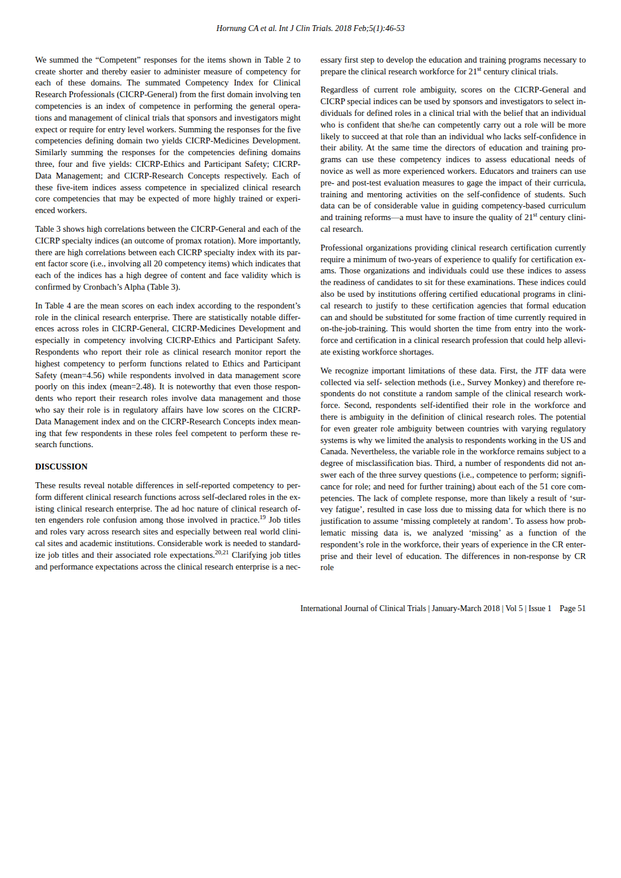Hornung CA et al. Int J Clin Trials. 2018 Feb;5(1):46-53
We summed the “Competent” responses for the items shown in Table 2 to create shorter and thereby easier to administer measure of competency for each of these domains. The summated Competency Index for Clinical Research Professionals (CICRP-General) from the first domain involving ten competencies is an index of competence in performing the general operations and management of clinical trials that sponsors and investigators might expect or require for entry level workers. Summing the responses for the five competencies defining domain two yields CICRP-Medicines Development. Similarly summing the responses for the competencies defining domains three, four and five yields: CICRP-Ethics and Participant Safety; CICRP-Data Management; and CICRP-Research Concepts respectively. Each of these five-item indices assess competence in specialized clinical research core competencies that may be expected of more highly trained or experienced workers.
Table 3 shows high correlations between the CICRP-General and each of the CICRP specialty indices (an outcome of promax rotation). More importantly, there are high correlations between each CICRP specialty index with its parent factor score (i.e., involving all 20 competency items) which indicates that each of the indices has a high degree of content and face validity which is confirmed by Cronbach’s Alpha (Table 3).
In Table 4 are the mean scores on each index according to the respondent’s role in the clinical research enterprise. There are statistically notable differences across roles in CICRP-General, CICRP-Medicines Development and especially in competency involving CICRP-Ethics and Participant Safety. Respondents who report their role as clinical research monitor report the highest competency to perform functions related to Ethics and Participant Safety (mean=4.56) while respondents involved in data management score poorly on this index (mean=2.48). It is noteworthy that even those respondents who report their research roles involve data management and those who say their role is in regulatory affairs have low scores on the CICRP-Data Management index and on the CICRP-Research Concepts index meaning that few respondents in these roles feel competent to perform these research functions.
Discussion
These results reveal notable differences in self-reported competency to perform different clinical research functions across self-declared roles in the existing clinical research enterprise. The ad hoc nature of clinical research often engenders role confusion among those involved in practice.19 Job titles and roles vary across research sites and especially between real world clinical sites and academic institutions. Considerable work is needed to standardize job titles and their associated role expectations.20,21 Clarifying job titles and performance expectations across the clinical research enterprise is a necessary first step to develop the education and training programs necessary to prepare the clinical research workforce for 21st century clinical trials.
Regardless of current role ambiguity, scores on the CICRP-General and CICRP special indices can be used by sponsors and investigators to select individuals for defined roles in a clinical trial with the belief that an individual who is confident that she/he can competently carry out a role will be more likely to succeed at that role than an individual who lacks self-confidence in their ability. At the same time the directors of education and training programs can use these competency indices to assess educational needs of novice as well as more experienced workers. Educators and trainers can use pre- and post-test evaluation measures to gage the impact of their curricula, training and mentoring activities on the self-confidence of students. Such data can be of considerable value in guiding competency-based curriculum and training reforms—a must have to insure the quality of 21st century clinical research.
Professional organizations providing clinical research certification currently require a minimum of two-years of experience to qualify for certification exams. Those organizations and individuals could use these indices to assess the readiness of candidates to sit for these examinations. These indices could also be used by institutions offering certified educational programs in clinical research to justify to these certification agencies that formal education can and should be substituted for some fraction of time currently required in on-the-job-training. This would shorten the time from entry into the workforce and certification in a clinical research profession that could help alleviate existing workforce shortages.
We recognize important limitations of these data. First, the JTF data were collected via self- selection methods (i.e., Survey Monkey) and therefore respondents do not constitute a random sample of the clinical research workforce. Second, respondents self-identified their role in the workforce and there is ambiguity in the definition of clinical research roles. The potential for even greater role ambiguity between countries with varying regulatory systems is why we limited the analysis to respondents working in the US and Canada. Nevertheless, the variable role in the workforce remains subject to a degree of misclassification bias. Third, a number of respondents did not answer each of the three survey questions (i.e., competence to perform; significance for role; and need for further training) about each of the 51 core competencies. The lack of complete response, more than likely a result of ‘survey fatigue’, resulted in case loss due to missing data for which there is no justification to assume ‘missing completely at random’. To assess how problematic missing data is, we analyzed ‘missing’ as a function of the respondent’s role in the workforce, their years of experience in the CR enterprise and their level of education. The differences in non-response by CR role
International Journal of Clinical Trials | January-March 2018 | Vol 5 | Issue 1 Page 51